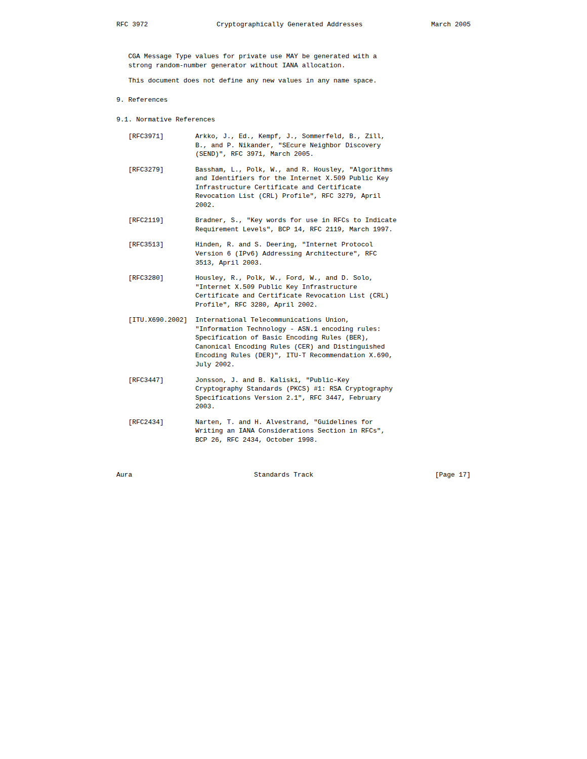RFC 3972 Cryptographically Generated Addresses March 2005
CGA Message Type values for private use MAY be generated with a strong random-number generator without IANA allocation.
This document does not define any new values in any name space.
9. References
9.1. Normative References
[RFC3971]
Arkko, J., Ed., Kempf, J., Sommerfeld, B., Zill, B., and P. Nikander, "SEcure Neighbor Discovery (SEND)", RFC 3971, March 2005.
[RFC3279]
Bassham, L., Polk, W., and R. Housley, "Algorithms and Identifiers for the Internet X.509 Public Key Infrastructure Certificate and Certificate Revocation List (CRL) Profile", RFC 3279, April 2002.
[RFC2119]
Bradner, S., "Key words for use in RFCs to Indicate Requirement Levels", BCP 14, RFC 2119, March 1997.
[RFC3513]
Hinden, R. and S. Deering, "Internet Protocol Version 6 (IPv6) Addressing Architecture", RFC 3513, April 2003.
[RFC3280]
Housley, R., Polk, W., Ford, W., and D. Solo, "Internet X.509 Public Key Infrastructure Certificate and Certificate Revocation List (CRL) Profile", RFC 3280, April 2002.
[ITU.X690.2002]
International Telecommunications Union, "Information Technology - ASN.1 encoding rules: Specification of Basic Encoding Rules (BER), Canonical Encoding Rules (CER) and Distinguished Encoding Rules (DER)", ITU-T Recommendation X.690, July 2002.
[RFC3447]
Jonsson, J. and B. Kaliski, "Public-Key Cryptography Standards (PKCS) #1: RSA Cryptography Specifications Version 2.1", RFC 3447, February 2003.
[RFC2434]
Narten, T. and H. Alvestrand, "Guidelines for Writing an IANA Considerations Section in RFCs", BCP 26, RFC 2434, October 1998.
Aura Standards Track [Page 17]